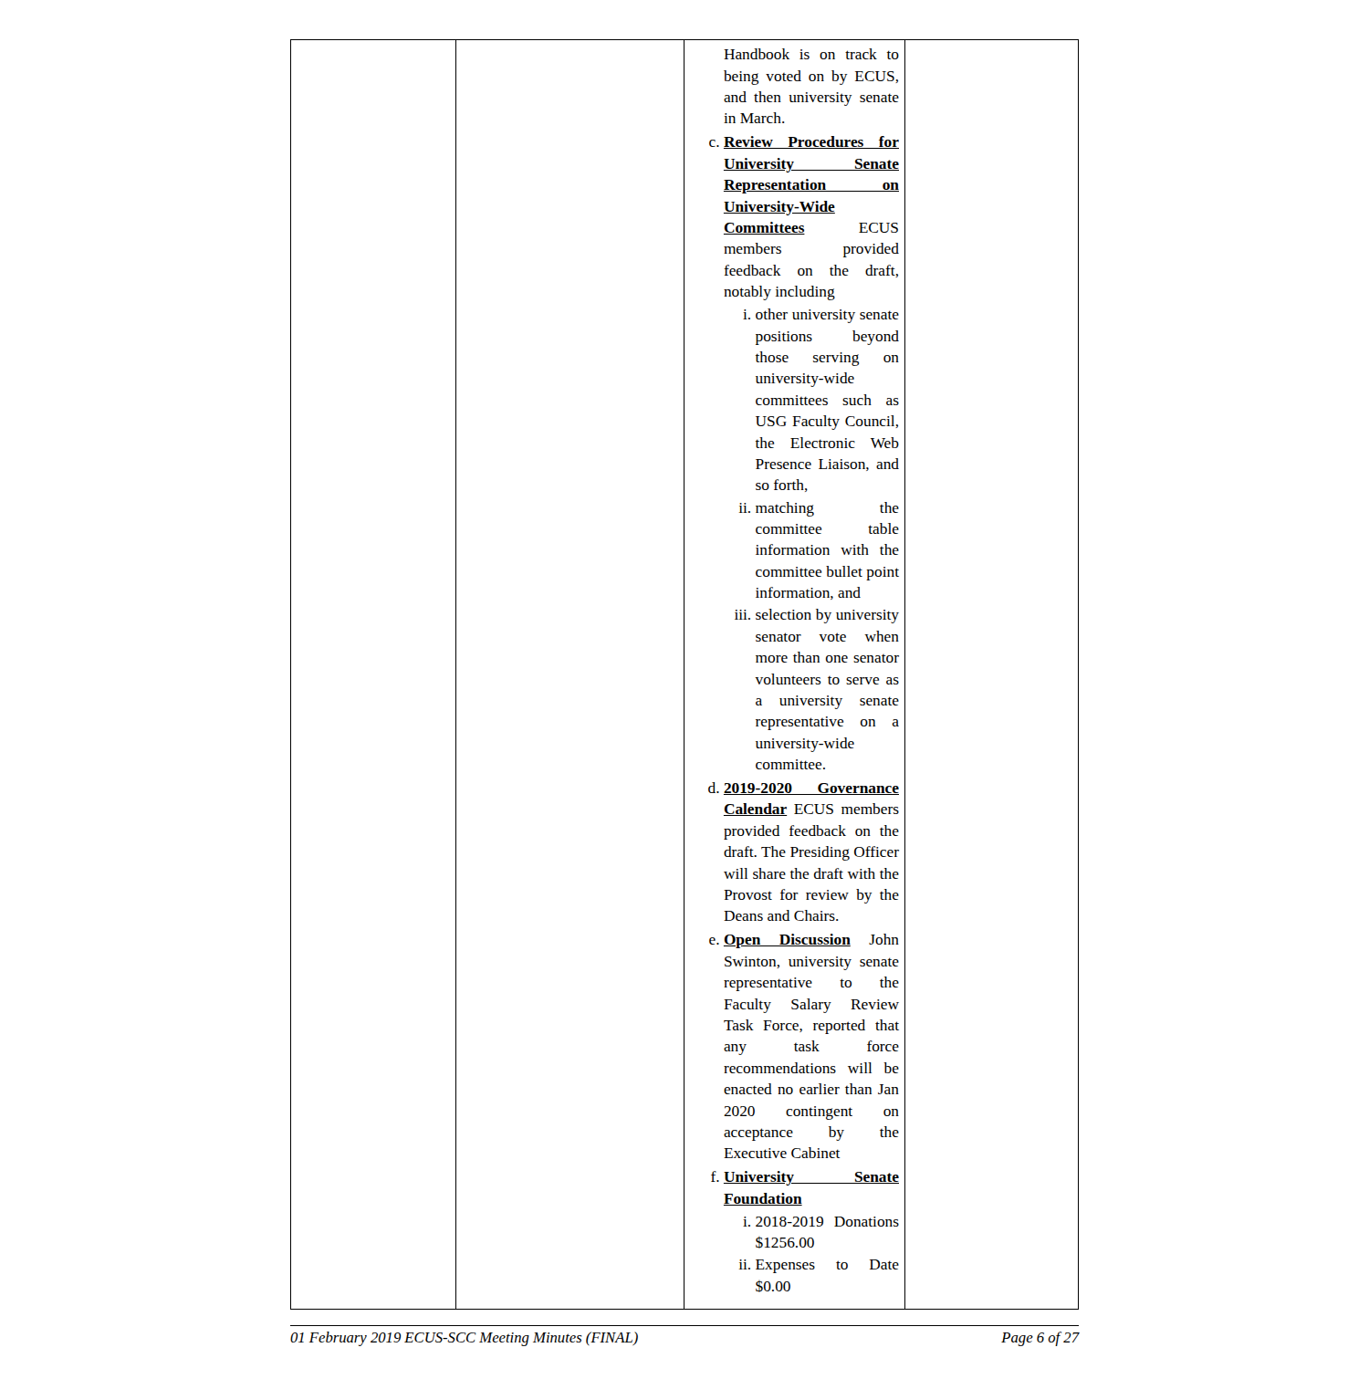| | | Handbook is on track to being voted on by ECUS, and then university senate in March. Review Procedures for University Senate Representation on University-Wide Committees ECUS members provided feedback on the draft, notably including other university senate positions beyond those serving on university-wide committees such as USG Faculty Council, the Electronic Web Presence Liaison, and so forth, matching the committee table information with the committee bullet point information, and selection by university senator vote when more than one senator volunteers to serve as a university senate representative on a university-wide committee. 2019-2020 Governance Calendar ECUS members provided feedback on the draft. The Presiding Officer will share the draft with the Provost for review by the Deans and Chairs. Open Discussion John Swinton, university senate representative to the Faculty Salary Review Task Force, reported that any task force recommendations will be enacted no earlier than Jan 2020 contingent on acceptance by the Executive Cabinet University Senate Foundation 2018-2019 Donations $1256.00 Expenses to Date $0.00 | |
01 February 2019 ECUS-SCC Meeting Minutes (FINAL)
Page 6 of 27